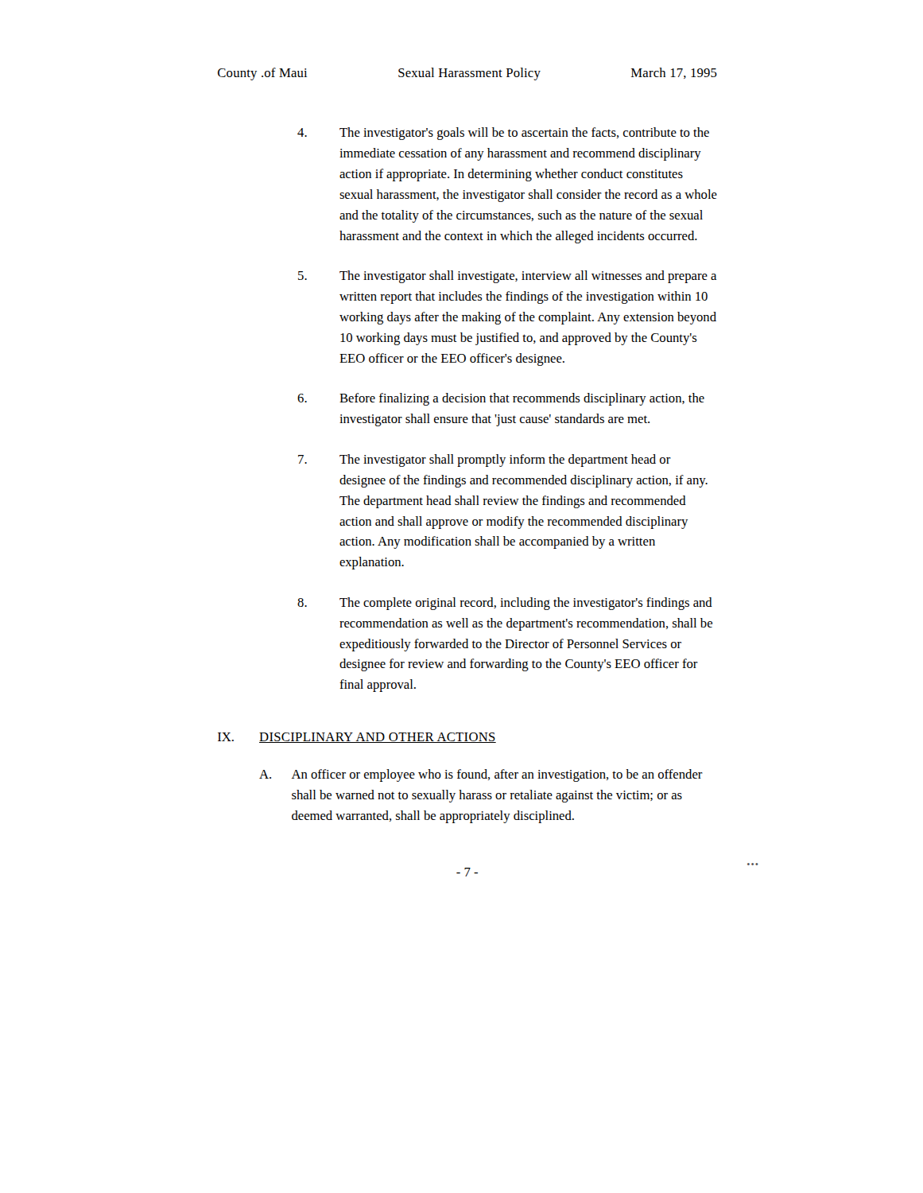County .of Maui Sexual Harassment Policy March 17, 1995
4. The investigator's goals will be to ascertain the facts, contribute to the immediate cessation of any harassment and recommend disciplinary action if appropriate. In determining whether conduct constitutes sexual harassment, the investigator shall consider the record as a whole and the totality of the circumstances, such as the nature of the sexual harassment and the context in which the alleged incidents occurred.
5. The investigator shall investigate, interview all witnesses and prepare a written report that includes the findings of the investigation within 10 working days after the making of the complaint. Any extension beyond 10 working days must be justified to, and approved by the County's EEO officer or the EEO officer's designee.
6. Before finalizing a decision that recommends disciplinary action, the investigator shall ensure that 'just cause' standards are met.
7. The investigator shall promptly inform the department head or designee of the findings and recommended disciplinary action, if any. The department head shall review the findings and recommended action and shall approve or modify the recommended disciplinary action. Any modification shall be accompanied by a written explanation.
8. The complete original record, including the investigator's findings and recommendation as well as the department's recommendation, shall be expeditiously forwarded to the Director of Personnel Services or designee for review and forwarding to the County's EEO officer for final approval.
IX. DISCIPLINARY AND OTHER ACTIONS
A. An officer or employee who is found, after an investigation, to be an offender shall be warned not to sexually harass or retaliate against the victim; or as deemed warranted, shall be appropriately disciplined.
- 7 -
•••